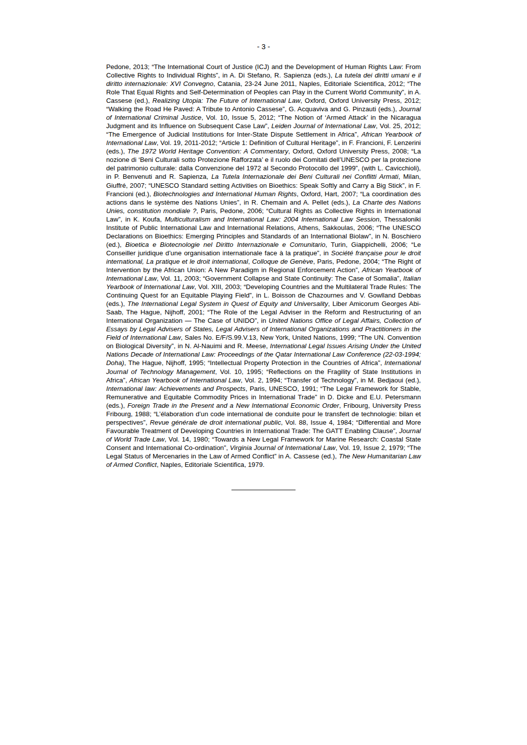- 3 -
Pedone, 2013; “The International Court of Justice (ICJ) and the Development of Human Rights Law: From Collective Rights to Individual Rights”, in A. Di Stefano, R. Sapienza (eds.), La tutela dei diritti umani e il diritto internazionale: XVI Convegno, Catania, 23-24 June 2011, Naples, Editoriale Scientifica, 2012; “The Role That Equal Rights and Self-Determination of Peoples can Play in the Current World Community”, in A. Cassese (ed.), Realizing Utopia: The Future of International Law, Oxford, Oxford University Press, 2012; “Walking the Road He Paved: A Tribute to Antonio Cassese”, G. Acquaviva and G. Pinzauti (eds.), Journal of International Criminal Justice, Vol. 10, Issue 5, 2012; “The Notion of ‘Armed Attack’ in the Nicaragua Judgment and its Influence on Subsequent Case Law”, Leiden Journal of International Law, Vol. 25, 2012; “The Emergence of Judicial Institutions for Inter-State Dispute Settlement in Africa”, African Yearbook of International Law, Vol. 19, 2011-2012; “Article 1: Definition of Cultural Heritage”, in F. Francioni, F. Lenzerini (eds.), The 1972 World Heritage Convention: A Commentary, Oxford, Oxford University Press, 2008; “La nozione di ‘Beni Culturali sotto Protezione Rafforzata’ e il ruolo dei Comitati dell’UNESCO per la protezione del patrimonio culturale: dalla Convenzione del 1972 al Secondo Protocollo del 1999”, (with L. Cavicchioli), in P. Benvenuti and R. Sapienza, La Tutela Internazionale dei Beni Culturali nei Conflitti Armati, Milan, Giuffré, 2007; “UNESCO Standard setting Activities on Bioethics: Speak Softly and Carry a Big Stick”, in F. Francioni (ed.), Biotechnologies and International Human Rights, Oxford, Hart, 2007; “La coordination des actions dans le système des Nations Unies”, in R. Chemain and A. Pellet (eds.), La Charte des Nations Unies, constitution mondiale ?, Paris, Pedone, 2006; “Cultural Rights as Collective Rights in International Law”, in K. Koufa, Multiculturalism and International Law: 2004 International Law Session, Thessaloniki Institute of Public International Law and International Relations, Athens, Sakkoulas, 2006; “The UNESCO Declarations on Bioethics: Emerging Principles and Standards of an International Biolaw”, in N. Boschiero (ed.), Bioetica e Biotecnologie nel Diritto Internazionale e Comunitario, Turin, Giappichelli, 2006; “Le Conseiller juridique d’une organisation internationale face à la pratique”, in Société française pour le droit international, La pratique et le droit international, Colloque de Genève, Paris, Pedone, 2004; “The Right of Intervention by the African Union: A New Paradigm in Regional Enforcement Action”, African Yearbook of International Law, Vol. 11, 2003; “Government Collapse and State Continuity: The Case of Somalia”, Italian Yearbook of International Law, Vol. XIII, 2003; “Developing Countries and the Multilateral Trade Rules: The Continuing Quest for an Equitable Playing Field”, in L. Boisson de Chazournes and V. Gowlland Debbas (eds.), The International Legal System in Quest of Equity and Universality, Liber Amicorum Georges Abi-Saab, The Hague, Nijhoff, 2001; “The Role of the Legal Adviser in the Reform and Restructuring of an International Organization — The Case of UNIDO”, in United Nations Office of Legal Affairs, Collection of Essays by Legal Advisers of States, Legal Advisers of International Organizations and Practitioners in the Field of International Law, Sales No. E/F/S.99.V.13, New York, United Nations, 1999; “The UN. Convention on Biological Diversity”, in N. Al-Nauimi and R. Meese, International Legal Issues Arising Under the United Nations Decade of International Law: Proceedings of the Qatar International Law Conference (22-03-1994; Doha), The Hague, Nijhoff, 1995; “Intellectual Property Protection in the Countries of Africa”, International Journal of Technology Management, Vol. 10, 1995; “Reflections on the Fragility of State Institutions in Africa”, African Yearbook of International Law, Vol. 2, 1994; “Transfer of Technology”, in M. Bedjaoui (ed.), International law: Achievements and Prospects, Paris, UNESCO, 1991; “The Legal Framework for Stable, Remunerative and Equitable Commodity Prices in International Trade” in D. Dicke and E.U. Petersmann (eds.), Foreign Trade in the Present and a New International Economic Order, Fribourg, University Press Fribourg, 1988; “L’élaboration d’un code international de conduite pour le transfert de technologie: bilan et perspectives”, Revue générale de droit international public, Vol. 88, Issue 4, 1984; “Differential and More Favourable Treatment of Developing Countries in International Trade: The GATT Enabling Clause”, Journal of World Trade Law, Vol. 14, 1980; “Towards a New Legal Framework for Marine Research: Coastal State Consent and International Co-ordination”, Virginia Journal of International Law, Vol. 19, Issue 2, 1979; “The Legal Status of Mercenaries in the Law of Armed Conflict” in A. Cassese (ed.), The New Humanitarian Law of Armed Conflict, Naples, Editoriale Scientifica, 1979.